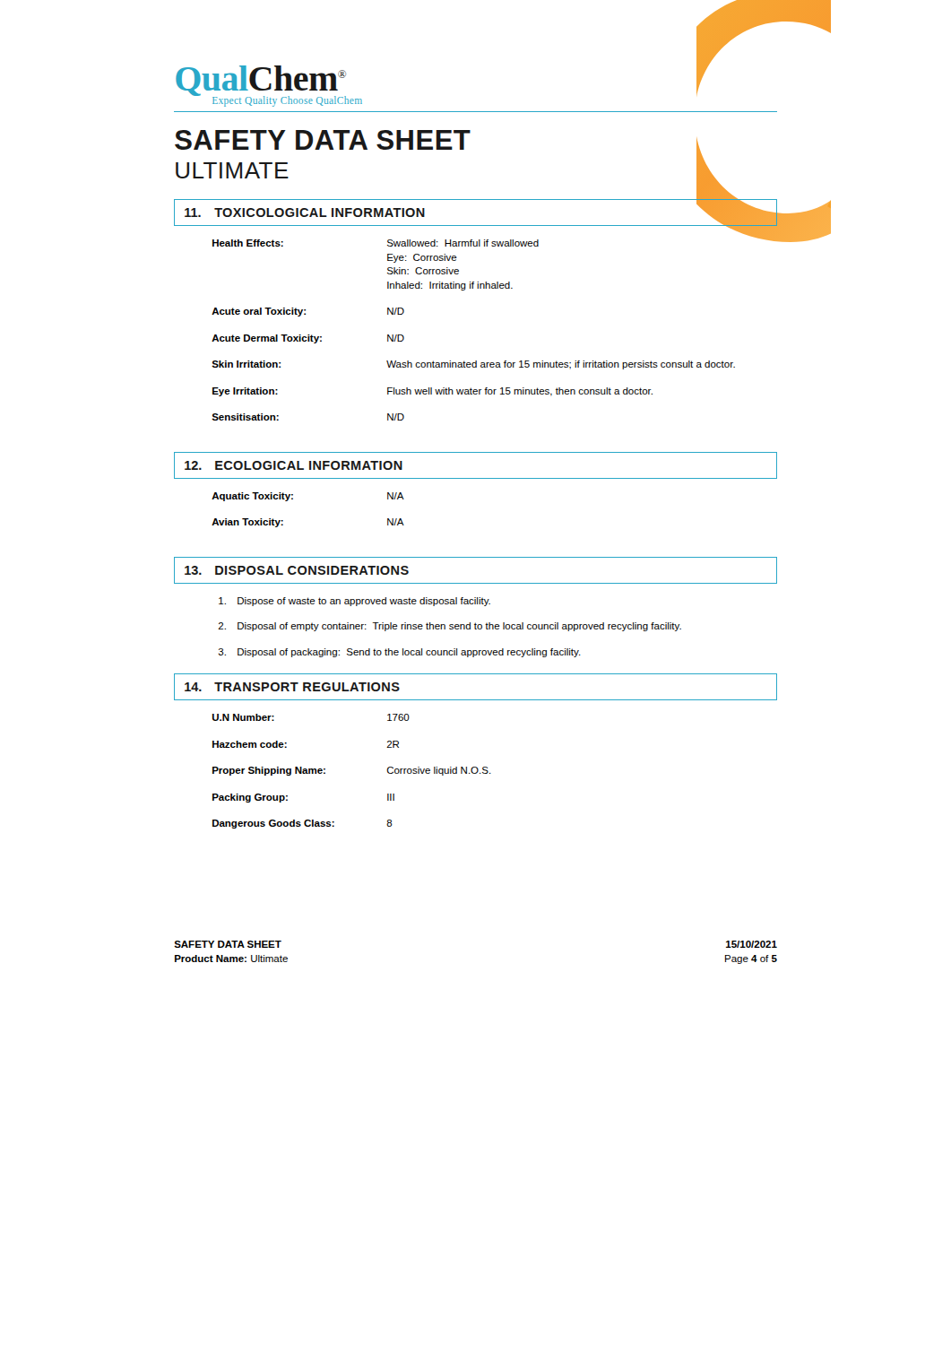Qual Chem®
Expect Quality Choose QualChem
SAFETY DATA SHEET
ULTIMATE
11. TOXICOLOGICAL INFORMATION
| Health Effects: | Swallowed: Harmful if swallowed Eye: Corrosive Skin: Corrosive Inhaled: Irritating if inhaled. |
| Acute oral Toxicity: | N/D |
| Acute Dermal Toxicity: | N/D |
| Skin Irritation: | Wash contaminated area for 15 minutes; if irritation persists consult a doctor. |
| Eye Irritation: | Flush well with water for 15 minutes, then consult a doctor. |
| Sensitisation: | N/D |
12. ECOLOGICAL INFORMATION
| Aquatic Toxicity: | N/A |
| Avian Toxicity: | N/A |
13. DISPOSAL CONSIDERATIONS
Dispose of waste to an approved waste disposal facility.
Disposal of empty container: Triple rinse then send to the local council approved recycling facility.
Disposal of packaging: Send to the local council approved recycling facility.
14. TRANSPORT REGULATIONS
| U.N Number: | 1760 |
| Hazchem code: | 2R |
| Proper Shipping Name: | Corrosive liquid N.O.S. |
| Packing Group: | III |
| Dangerous Goods Class: | 8 |
SAFETY DATA SHEET 15/10/2021
Product Name: Ultimate Page 4 of 5